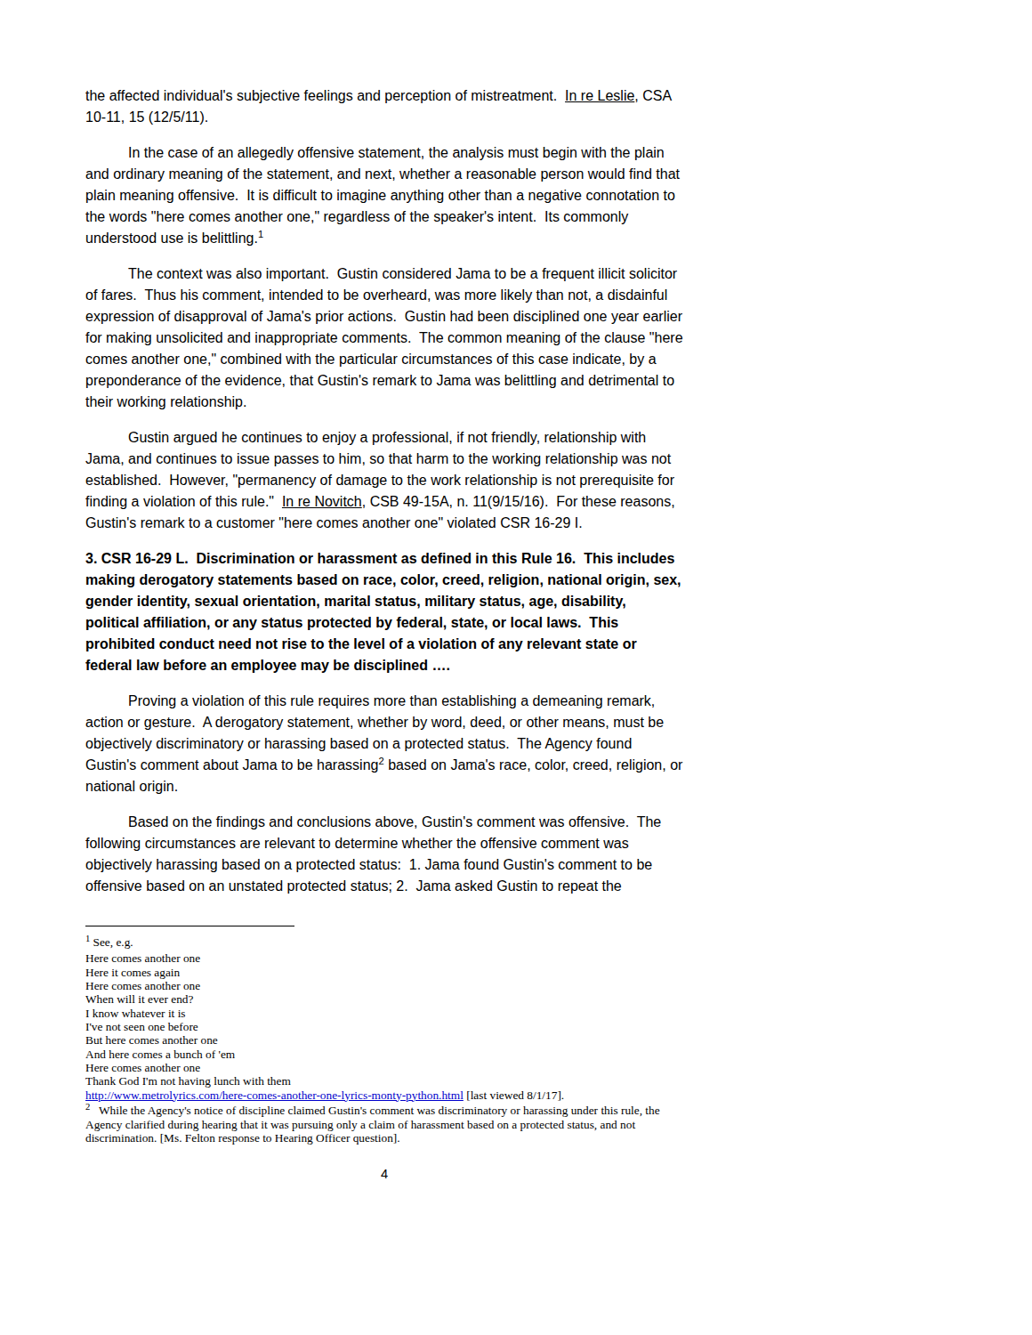the affected individual's subjective feelings and perception of mistreatment. In re Leslie, CSA 10-11, 15 (12/5/11).
In the case of an allegedly offensive statement, the analysis must begin with the plain and ordinary meaning of the statement, and next, whether a reasonable person would find that plain meaning offensive. It is difficult to imagine anything other than a negative connotation to the words "here comes another one," regardless of the speaker's intent. Its commonly understood use is belittling.1
The context was also important. Gustin considered Jama to be a frequent illicit solicitor of fares. Thus his comment, intended to be overheard, was more likely than not, a disdainful expression of disapproval of Jama's prior actions. Gustin had been disciplined one year earlier for making unsolicited and inappropriate comments. The common meaning of the clause "here comes another one," combined with the particular circumstances of this case indicate, by a preponderance of the evidence, that Gustin's remark to Jama was belittling and detrimental to their working relationship.
Gustin argued he continues to enjoy a professional, if not friendly, relationship with Jama, and continues to issue passes to him, so that harm to the working relationship was not established. However, "permanency of damage to the work relationship is not prerequisite for finding a violation of this rule." In re Novitch, CSB 49-15A, n. 11(9/15/16). For these reasons, Gustin's remark to a customer "here comes another one" violated CSR 16-29 I.
3. CSR 16-29 L. Discrimination or harassment as defined in this Rule 16. This includes making derogatory statements based on race, color, creed, religion, national origin, sex, gender identity, sexual orientation, marital status, military status, age, disability, political affiliation, or any status protected by federal, state, or local laws. This prohibited conduct need not rise to the level of a violation of any relevant state or federal law before an employee may be disciplined ….
Proving a violation of this rule requires more than establishing a demeaning remark, action or gesture. A derogatory statement, whether by word, deed, or other means, must be objectively discriminatory or harassing based on a protected status. The Agency found Gustin's comment about Jama to be harassing2 based on Jama's race, color, creed, religion, or national origin.
Based on the findings and conclusions above, Gustin's comment was offensive. The following circumstances are relevant to determine whether the offensive comment was objectively harassing based on a protected status: 1. Jama found Gustin's comment to be offensive based on an unstated protected status; 2. Jama asked Gustin to repeat the
1 See, e.g.
Here comes another one
Here it comes again
Here comes another one
When will it ever end?
I know whatever it is
I've not seen one before
But here comes another one
And here comes a bunch of 'em
Here comes another one
Thank God I'm not having lunch with them
http://www.metrolyrics.com/here-comes-another-one-lyrics-monty-python.html [last viewed 8/1/17].
2 While the Agency's notice of discipline claimed Gustin's comment was discriminatory or harassing under this rule, the Agency clarified during hearing that it was pursuing only a claim of harassment based on a protected status, and not discrimination. [Ms. Felton response to Hearing Officer question].
4